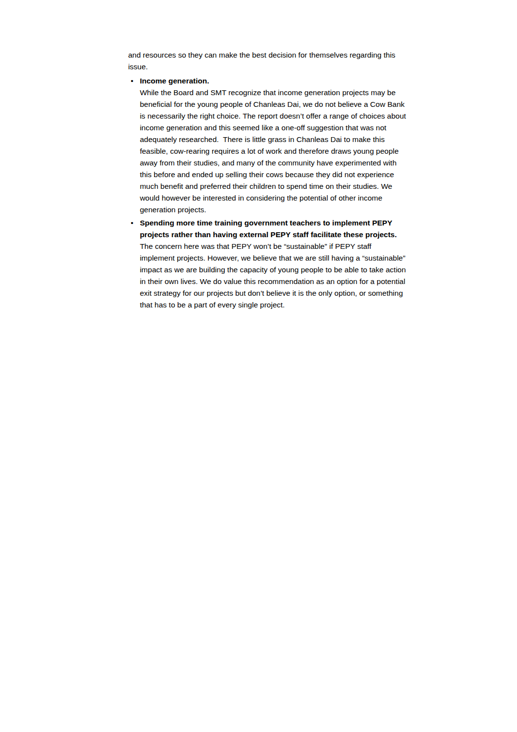and resources so they can make the best decision for themselves regarding this issue.
Income generation.
While the Board and SMT recognize that income generation projects may be beneficial for the young people of Chanleas Dai, we do not believe a Cow Bank is necessarily the right choice. The report doesn’t offer a range of choices about income generation and this seemed like a one-off suggestion that was not adequately researched. There is little grass in Chanleas Dai to make this feasible, cow-rearing requires a lot of work and therefore draws young people away from their studies, and many of the community have experimented with this before and ended up selling their cows because they did not experience much benefit and preferred their children to spend time on their studies. We would however be interested in considering the potential of other income generation projects.
Spending more time training government teachers to implement PEPY projects rather than having external PEPY staff facilitate these projects.
The concern here was that PEPY won’t be “sustainable” if PEPY staff implement projects. However, we believe that we are still having a “sustainable” impact as we are building the capacity of young people to be able to take action in their own lives. We do value this recommendation as an option for a potential exit strategy for our projects but don’t believe it is the only option, or something that has to be a part of every single project.